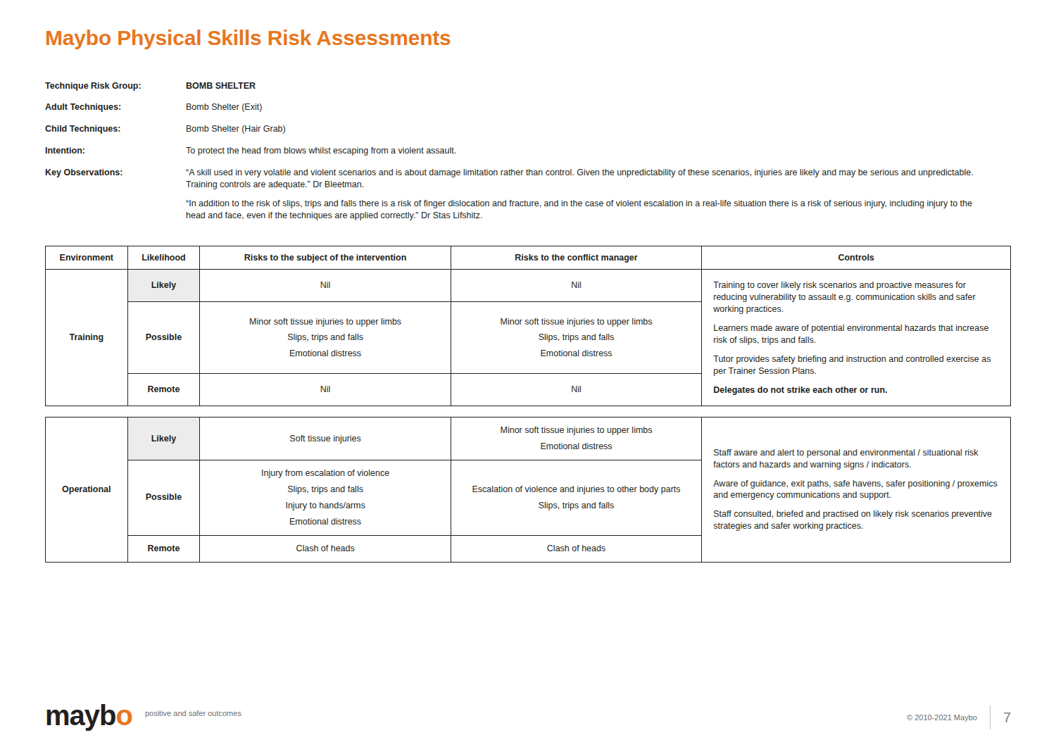Maybo Physical Skills Risk Assessments
Technique Risk Group:
BOMB SHELTER
Adult Techniques:
Bomb Shelter (Exit)
Child Techniques:
Bomb Shelter (Hair Grab)
Intention:
To protect the head from blows whilst escaping from a violent assault.
Key Observations:
“A skill used in very volatile and violent scenarios and is about damage limitation rather than control. Given the unpredictability of these scenarios, injuries are likely and may be serious and unpredictable. Training controls are adequate.” Dr Bleetman.
“In addition to the risk of slips, trips and falls there is a risk of finger dislocation and fracture, and in the case of violent escalation in a real-life situation there is a risk of serious injury, including injury to the head and face, even if the techniques are applied correctly.” Dr Stas Lifshitz.
| Environment | Likelihood | Risks to the subject of the intervention | Risks to the conflict manager | Controls |
| --- | --- | --- | --- | --- |
| Training | Likely | Nil | Nil | Training to cover likely risk scenarios and proactive measures for reducing vulnerability to assault e.g. communication skills and safer working practices. Learners made aware of potential environmental hazards that increase risk of slips, trips and falls. Tutor provides safety briefing and instruction and controlled exercise as per Trainer Session Plans. Delegates do not strike each other or run. |
| Possible | Minor soft tissue injuries to upper limbs Slips, trips and falls Emotional distress | Minor soft tissue injuries to upper limbs Slips, trips and falls Emotional distress |
| Remote | Nil | Nil |
| Operational | Likely | Soft tissue injuries | Minor soft tissue injuries to upper limbs Emotional distress | Staff aware and alert to personal and environmental / situational risk factors and hazards and warning signs / indicators. Aware of guidance, exit paths, safe havens, safer positioning / proxemics and emergency communications and support. Staff consulted, briefed and practised on likely risk scenarios preventive strategies and safer working practices. |
| Possible | Injury from escalation of violence Slips, trips and falls Injury to hands/arms Emotional distress | Escalation of violence and injuries to other body parts Slips, trips and falls |
| Remote | Clash of heads | Clash of heads |
maybo
positive and safer outcomes
© 2010-2021 Maybo 7